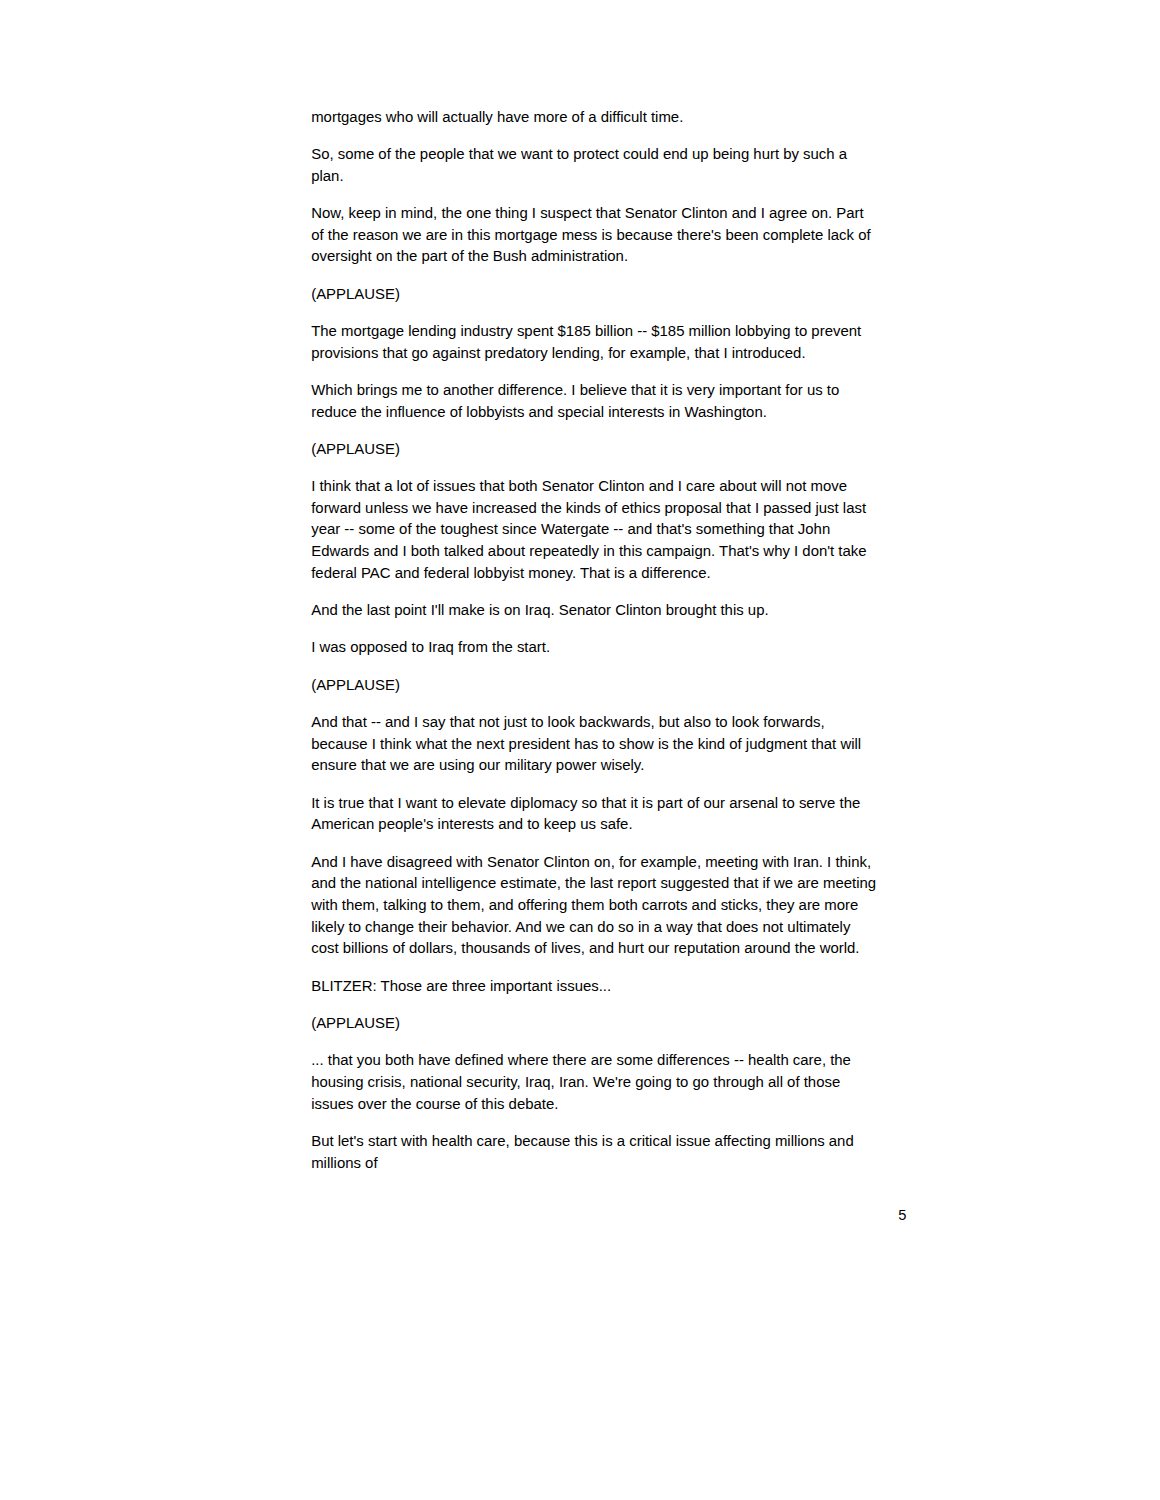mortgages who will actually have more of a difficult time.
So, some of the people that we want to protect could end up being hurt by such a plan.
Now, keep in mind, the one thing I suspect that Senator Clinton and I agree on. Part of the reason we are in this mortgage mess is because there's been complete lack of oversight on the part of the Bush administration.
(APPLAUSE)
The mortgage lending industry spent $185 billion -- $185 million lobbying to prevent provisions that go against predatory lending, for example, that I introduced.
Which brings me to another difference. I believe that it is very important for us to reduce the influence of lobbyists and special interests in Washington.
(APPLAUSE)
I think that a lot of issues that both Senator Clinton and I care about will not move forward unless we have increased the kinds of ethics proposal that I passed just last year -- some of the toughest since Watergate -- and that's something that John Edwards and I both talked about repeatedly in this campaign. That's why I don't take federal PAC and federal lobbyist money. That is a difference.
And the last point I'll make is on Iraq. Senator Clinton brought this up.
I was opposed to Iraq from the start.
(APPLAUSE)
And that -- and I say that not just to look backwards, but also to look forwards, because I think what the next president has to show is the kind of judgment that will ensure that we are using our military power wisely.
It is true that I want to elevate diplomacy so that it is part of our arsenal to serve the American people's interests and to keep us safe.
And I have disagreed with Senator Clinton on, for example, meeting with Iran. I think, and the national intelligence estimate, the last report suggested that if we are meeting with them, talking to them, and offering them both carrots and sticks, they are more likely to change their behavior. And we can do so in a way that does not ultimately cost billions of dollars, thousands of lives, and hurt our reputation around the world.
BLITZER: Those are three important issues...
(APPLAUSE)
... that you both have defined where there are some differences -- health care, the housing crisis, national security, Iraq, Iran. We're going to go through all of those issues over the course of this debate.
But let's start with health care, because this is a critical issue affecting millions and millions of
5